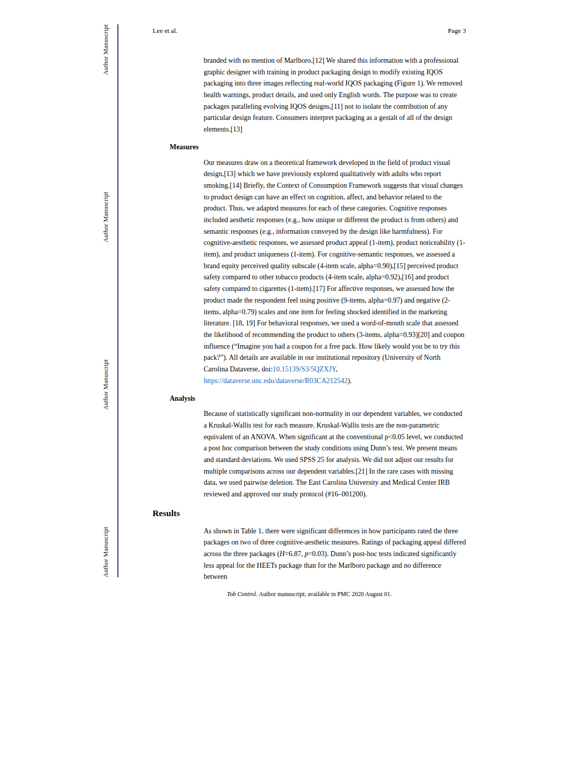Author Manuscript Author Manuscript Author Manuscript Author Manuscript
Lee et al.
Page 3
branded with no mention of Marlboro.[12] We shared this information with a professional graphic designer with training in product packaging design to modify existing IQOS packaging into three images reflecting real-world IQOS packaging (Figure 1). We removed health warnings, product details, and used only English words. The purpose was to create packages paralleling evolving IQOS designs,[11] not to isolate the contribution of any particular design feature. Consumers interpret packaging as a gestalt of all of the design elements.[13]
Measures
Our measures draw on a theoretical framework developed in the field of product visual design,[13] which we have previously explored qualitatively with adults who report smoking.[14] Briefly, the Context of Consumption Framework suggests that visual changes to product design can have an effect on cognition, affect, and behavior related to the product. Thus, we adapted measures for each of these categories. Cognitive responses included aesthetic responses (e.g., how unique or different the product is from others) and semantic responses (e.g., information conveyed by the design like harmfulness). For cognitive-aesthetic responses, we assessed product appeal (1-item), product noticeability (1-item), and product uniqueness (1-item). For cognitive-semantic responses, we assessed a brand equity perceived quality subscale (4-item scale, alpha=0.90),[15] perceived product safety compared to other tobacco products (4-item scale, alpha=0.92),[16] and product safety compared to cigarettes (1-item).[17] For affective responses, we assessed how the product made the respondent feel using positive (9-items, alpha=0.97) and negative (2-items, alpha=0.79) scales and one item for feeling shocked identified in the marketing literature. [18, 19] For behavioral responses, we used a word-of-mouth scale that assessed the likelihood of recommending the product to others (3-items, alpha=0.93)[20] and coupon influence (“Imagine you had a coupon for a free pack. How likely would you be to try this pack?”). All details are available in our institutional repository (University of North Carolina Dataverse, doi:10.15139/S3/5QZXJY, https://dataverse.unc.edu/dataverse/R03CA212542).
Analysis
Because of statistically significant non-normality in our dependent variables, we conducted a Kruskal-Wallis test for each measure. Kruskal-Wallis tests are the non-parametric equivalent of an ANOVA. When significant at the conventional p<0.05 level, we conducted a post hoc comparison between the study conditions using Dunn’s test. We present means and standard deviations. We used SPSS 25 for analysis. We did not adjust our results for multiple comparisons across our dependent variables.[21] In the rare cases with missing data, we used pairwise deletion. The East Carolina University and Medical Center IRB reviewed and approved our study protocol (#16–001200).
Results
As shown in Table 1, there were significant differences in how participants rated the three packages on two of three cognitive-aesthetic measures. Ratings of packaging appeal differed across the three packages (H=6.87, p=0.03). Dunn’s post-hoc tests indicated significantly less appeal for the HEETs package than for the Marlboro package and no difference between
Tob Control. Author manuscript; available in PMC 2020 August 01.